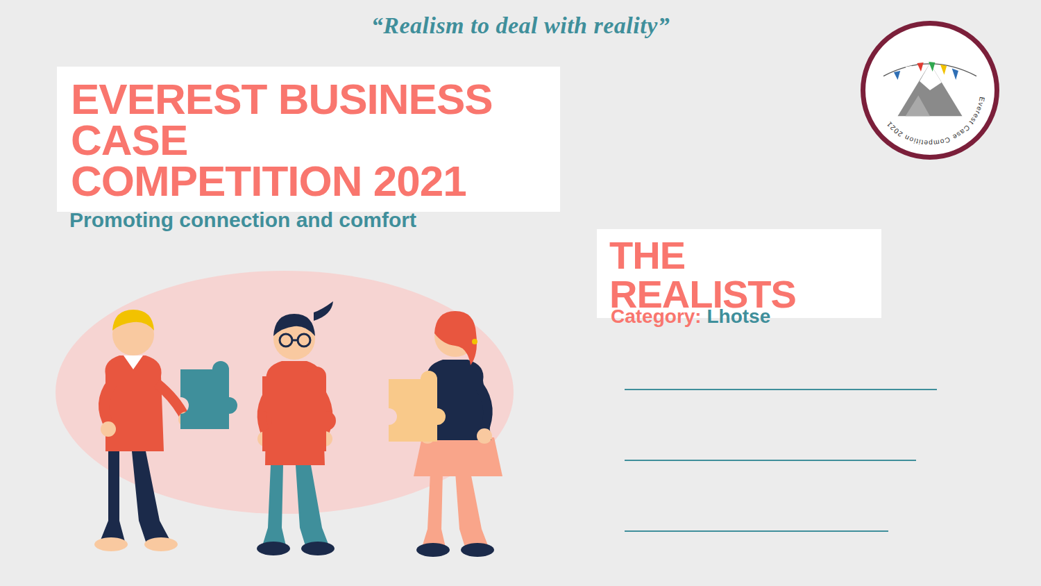“Realism to deal with reality”
Everest Business Case
Competition 2021
Promoting connection and comfort
Everest Case Competition 2021
The Realists
Category: Lhotse